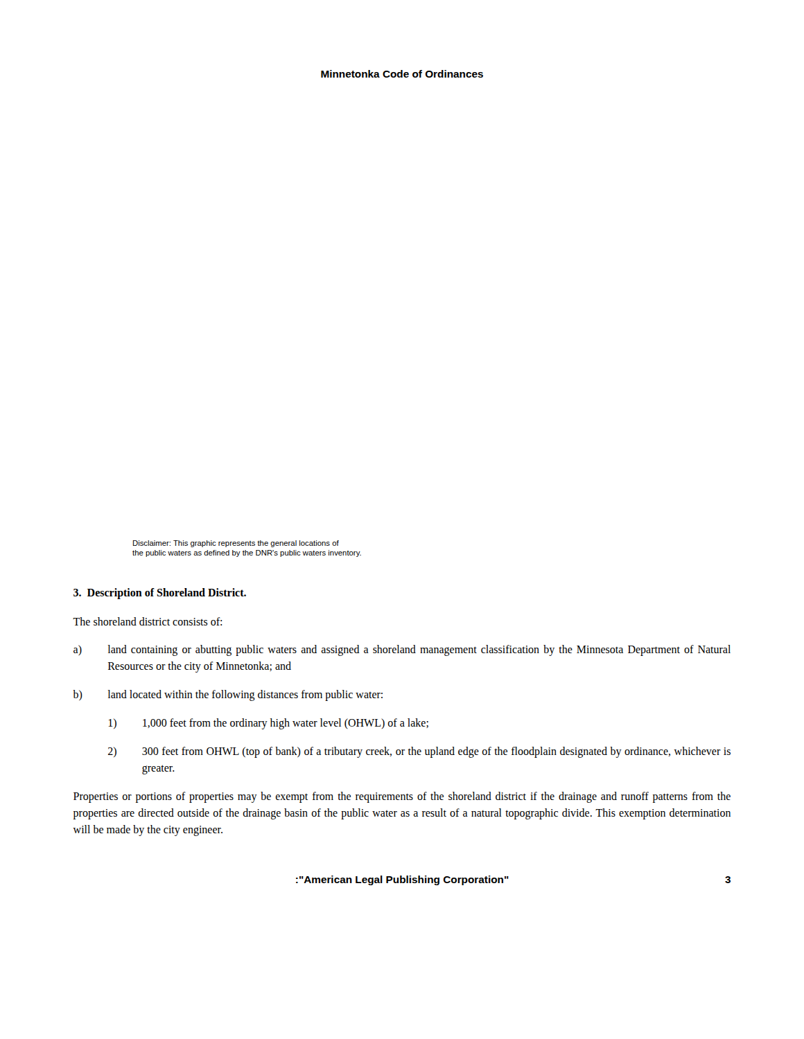Minnetonka Code of Ordinances
Disclaimer: This graphic represents the general locations of
the public waters as defined by the DNR's public waters inventory.
3. Description of Shoreland District.
The shoreland district consists of:
a)
land containing or abutting public waters and assigned a shoreland management classification by the Minnesota Department of Natural Resources or the city of Minnetonka; and
b)
land located within the following distances from public water:
1)
1,000 feet from the ordinary high water level (OHWL) of a lake;
2)
300 feet from OHWL (top of bank) of a tributary creek, or the upland edge of the floodplain designated by ordinance, whichever is greater.
Properties or portions of properties may be exempt from the requirements of the shoreland district if the drainage and runoff patterns from the properties are directed outside of the drainage basin of the public water as a result of a natural topographic divide. This exemption determination will be made by the city engineer.
:"American Legal Publishing Corporation" 3